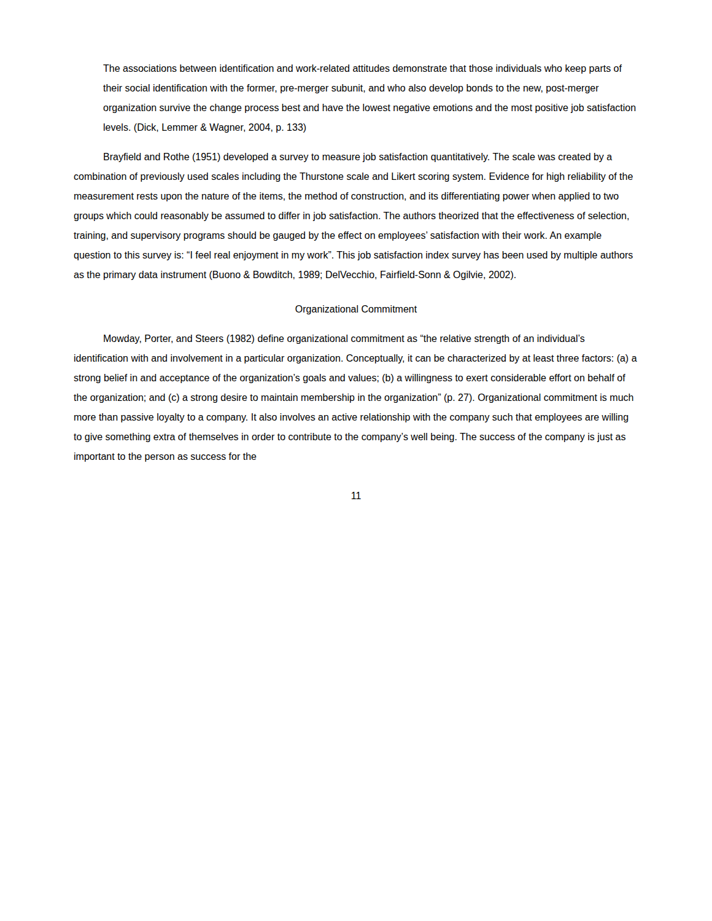The associations between identification and work-related attitudes demonstrate that those individuals who keep parts of their social identification with the former, pre-merger subunit, and who also develop bonds to the new, post-merger organization survive the change process best and have the lowest negative emotions and the most positive job satisfaction levels. (Dick, Lemmer & Wagner, 2004, p. 133)
Brayfield and Rothe (1951) developed a survey to measure job satisfaction quantitatively. The scale was created by a combination of previously used scales including the Thurstone scale and Likert scoring system. Evidence for high reliability of the measurement rests upon the nature of the items, the method of construction, and its differentiating power when applied to two groups which could reasonably be assumed to differ in job satisfaction. The authors theorized that the effectiveness of selection, training, and supervisory programs should be gauged by the effect on employees’ satisfaction with their work. An example question to this survey is: “I feel real enjoyment in my work”. This job satisfaction index survey has been used by multiple authors as the primary data instrument (Buono & Bowditch, 1989; DelVecchio, Fairfield-Sonn & Ogilvie, 2002).
Organizational Commitment
Mowday, Porter, and Steers (1982) define organizational commitment as “the relative strength of an individual’s identification with and involvement in a particular organization. Conceptually, it can be characterized by at least three factors: (a) a strong belief in and acceptance of the organization’s goals and values; (b) a willingness to exert considerable effort on behalf of the organization; and (c) a strong desire to maintain membership in the organization” (p. 27). Organizational commitment is much more than passive loyalty to a company. It also involves an active relationship with the company such that employees are willing to give something extra of themselves in order to contribute to the company’s well being. The success of the company is just as important to the person as success for the
11